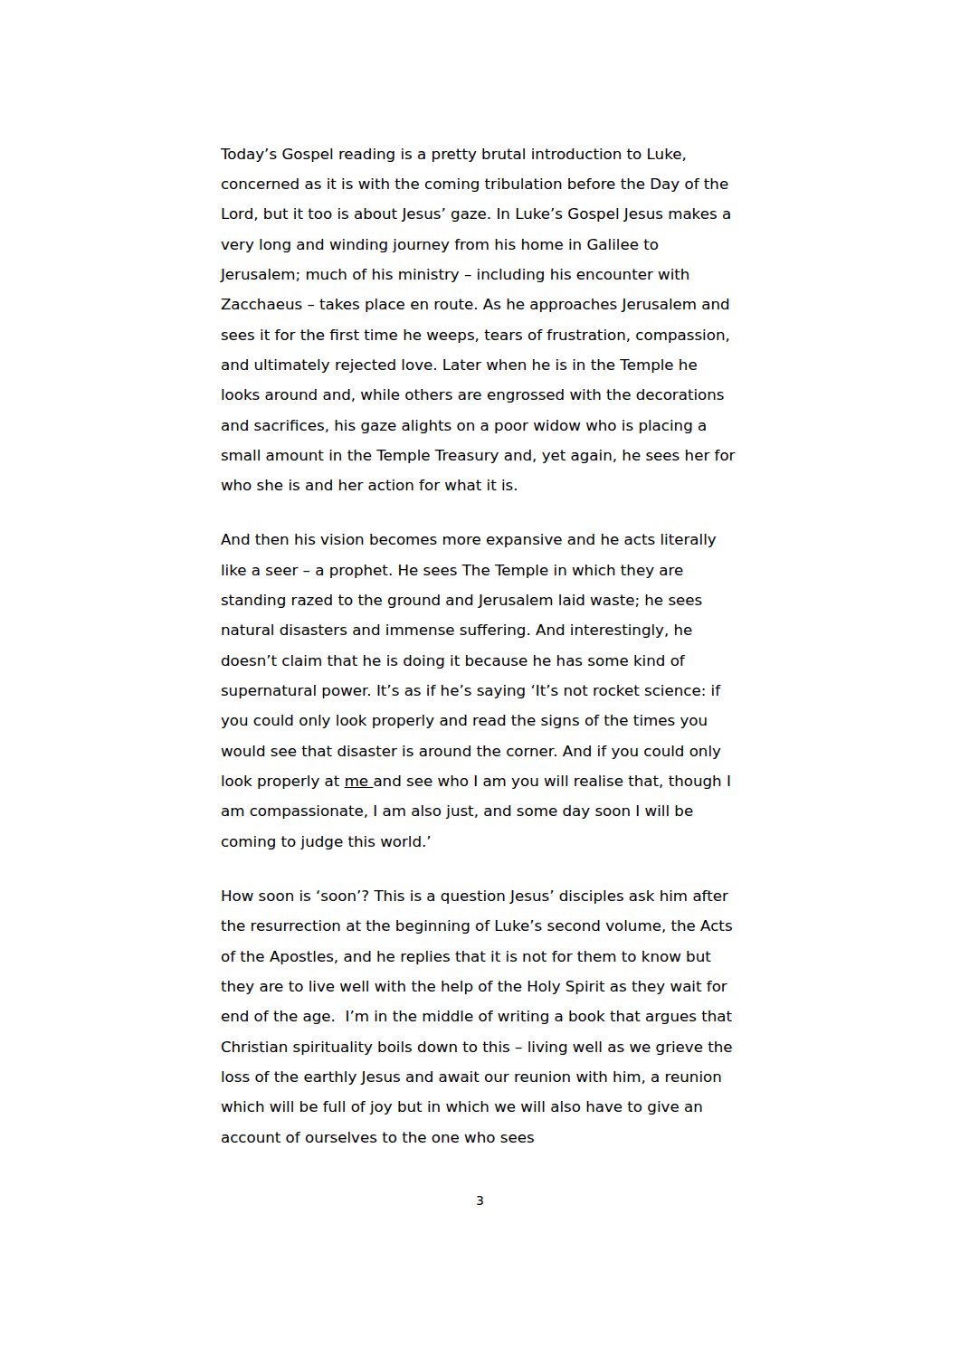Today’s Gospel reading is a pretty brutal introduction to Luke, concerned as it is with the coming tribulation before the Day of the Lord, but it too is about Jesus’ gaze. In Luke’s Gospel Jesus makes a very long and winding journey from his home in Galilee to Jerusalem; much of his ministry – including his encounter with Zacchaeus – takes place en route. As he approaches Jerusalem and sees it for the first time he weeps, tears of frustration, compassion, and ultimately rejected love. Later when he is in the Temple he looks around and, while others are engrossed with the decorations and sacrifices, his gaze alights on a poor widow who is placing a small amount in the Temple Treasury and, yet again, he sees her for who she is and her action for what it is.
And then his vision becomes more expansive and he acts literally like a seer – a prophet. He sees The Temple in which they are standing razed to the ground and Jerusalem laid waste; he sees natural disasters and immense suffering. And interestingly, he doesn’t claim that he is doing it because he has some kind of supernatural power. It’s as if he’s saying ‘It’s not rocket science: if you could only look properly and read the signs of the times you would see that disaster is around the corner. And if you could only look properly at me and see who I am you will realise that, though I am compassionate, I am also just, and some day soon I will be coming to judge this world.’
How soon is ‘soon’? This is a question Jesus’ disciples ask him after the resurrection at the beginning of Luke’s second volume, the Acts of the Apostles, and he replies that it is not for them to know but they are to live well with the help of the Holy Spirit as they wait for end of the age. I’m in the middle of writing a book that argues that Christian spirituality boils down to this – living well as we grieve the loss of the earthly Jesus and await our reunion with him, a reunion which will be full of joy but in which we will also have to give an account of ourselves to the one who sees
3